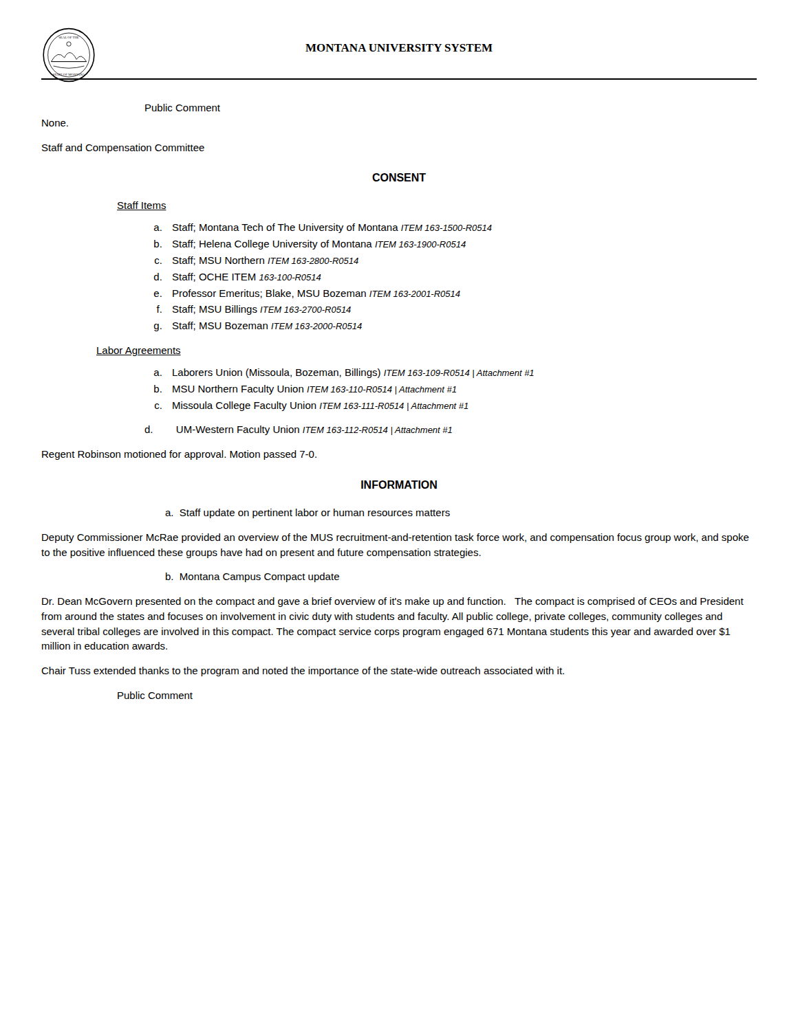SEAL OF THE STATE OF MONTANA
MONTANA UNIVERSITY SYSTEM
Public Comment
None.
Staff and Compensation Committee
CONSENT
Staff Items
Staff; Montana Tech of The University of Montana ITEM 163-1500-R0514
Staff; Helena College University of Montana ITEM 163-1900-R0514
Staff; MSU Northern ITEM 163-2800-R0514
Staff; OCHE ITEM 163-100-R0514
Professor Emeritus; Blake, MSU Bozeman ITEM 163-2001-R0514
Staff; MSU Billings ITEM 163-2700-R0514
Staff; MSU Bozeman ITEM 163-2000-R0514
Labor Agreements
Laborers Union (Missoula, Bozeman, Billings) ITEM 163-109-R0514 | Attachment #1
MSU Northern Faculty Union ITEM 163-110-R0514 | Attachment #1
Missoula College Faculty Union ITEM 163-111-R0514 | Attachment #1
d. UM-Western Faculty Union ITEM 163-112-R0514 | Attachment #1
Regent Robinson motioned for approval. Motion passed 7-0.
INFORMATION
a. Staff update on pertinent labor or human resources matters
Deputy Commissioner McRae provided an overview of the MUS recruitment-and-retention task force work, and compensation focus group work, and spoke to the positive influenced these groups have had on present and future compensation strategies.
b. Montana Campus Compact update
Dr. Dean McGovern presented on the compact and gave a brief overview of it's make up and function. The compact is comprised of CEOs and President from around the states and focuses on involvement in civic duty with students and faculty. All public college, private colleges, community colleges and several tribal colleges are involved in this compact. The compact service corps program engaged 671 Montana students this year and awarded over $1 million in education awards.
Chair Tuss extended thanks to the program and noted the importance of the state-wide outreach associated with it.
Public Comment